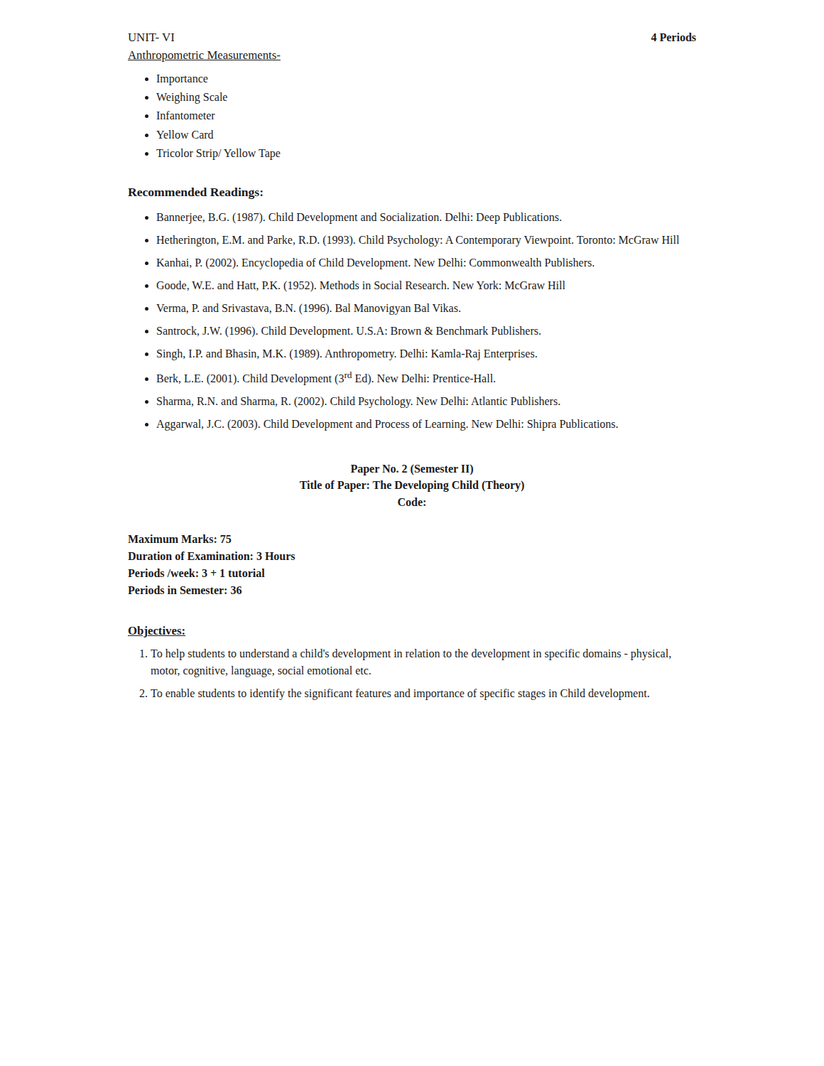UNIT- VI
Anthropometric Measurements-
4 Periods
Importance
Weighing Scale
Infantometer
Yellow Card
Tricolor Strip/ Yellow Tape
Recommended Readings:
Bannerjee, B.G. (1987). Child Development and Socialization. Delhi: Deep Publications.
Hetherington, E.M. and Parke, R.D. (1993). Child Psychology: A Contemporary Viewpoint. Toronto: McGraw Hill
Kanhai, P. (2002). Encyclopedia of Child Development. New Delhi: Commonwealth Publishers.
Goode, W.E. and Hatt, P.K. (1952). Methods in Social Research. New York: McGraw Hill
Verma, P. and Srivastava, B.N. (1996). Bal Manovigyan Bal Vikas.
Santrock, J.W. (1996). Child Development. U.S.A: Brown & Benchmark Publishers.
Singh, I.P. and Bhasin, M.K. (1989). Anthropometry. Delhi: Kamla-Raj Enterprises.
Berk, L.E. (2001). Child Development (3rd Ed). New Delhi: Prentice-Hall.
Sharma, R.N. and Sharma, R. (2002). Child Psychology. New Delhi: Atlantic Publishers.
Aggarwal, J.C. (2003). Child Development and Process of Learning. New Delhi: Shipra Publications.
Paper No. 2 (Semester II)
Title of Paper: The Developing Child (Theory)
Code:
Maximum Marks: 75
Duration of Examination: 3 Hours
Periods /week: 3 + 1 tutorial
Periods in Semester: 36
Objectives:
To help students to understand a child's development in relation to the development in specific domains - physical, motor, cognitive, language, social emotional etc.
To enable students to identify the significant features and importance of specific stages in Child development.